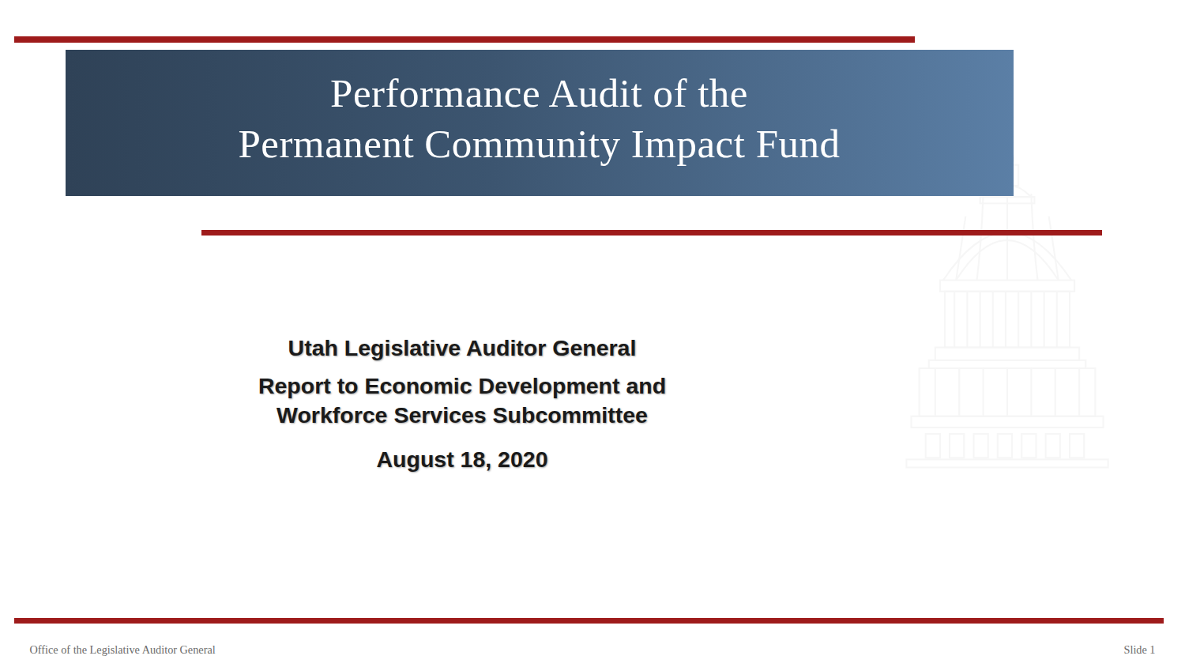Performance Audit of the
Permanent Community Impact Fund
Utah Legislative Auditor General
Report to Economic Development and
Workforce Services Subcommittee
August 18, 2020
Office of the Legislative Auditor General
Slide 1